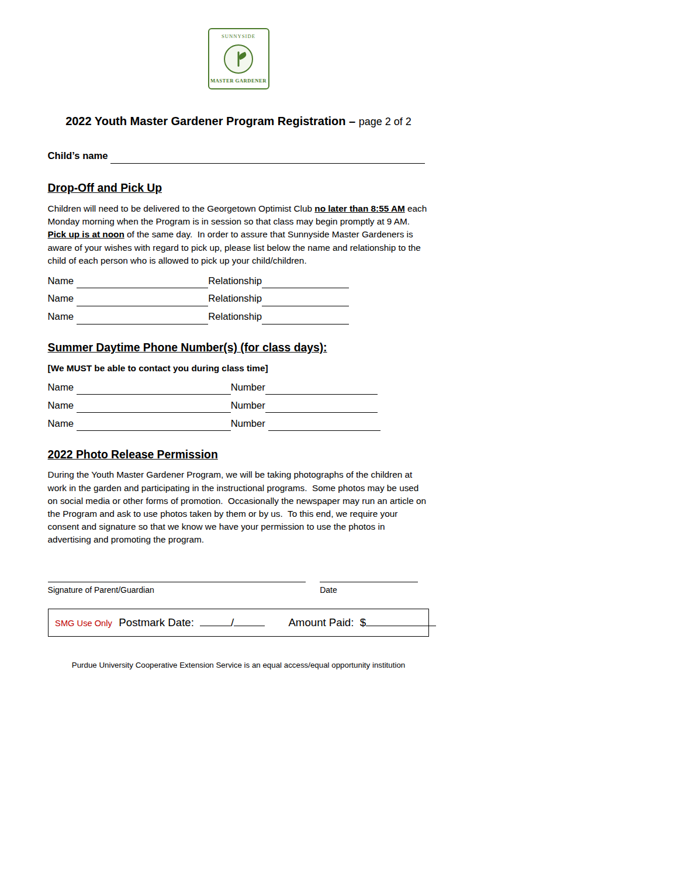SUNNYSIDE
MASTER GARDENER
2022 Youth Master Gardener Program Registration – page 2 of 2
Child’s name
Drop-Off and Pick Up
Children will need to be delivered to the Georgetown Optimist Club no later than 8:55 AM each Monday morning when the Program is in session so that class may begin promptly at 9 AM. Pick up is at noon of the same day. In order to assure that Sunnyside Master Gardeners is aware of your wishes with regard to pick up, please list below the name and relationship to the child of each person who is allowed to pick up your child/children.
Name Relationship
Name Relationship
Name Relationship
Summer Daytime Phone Number(s) (for class days):
[We MUST be able to contact you during class time]
Name Number
Name Number
Name Number
2022 Photo Release Permission
During the Youth Master Gardener Program, we will be taking photographs of the children at work in the garden and participating in the instructional programs. Some photos may be used on social media or other forms of promotion. Occasionally the newspaper may run an article on the Program and ask to use photos taken by them or by us. To this end, we require your consent and signature so that we know we have your permission to use the photos in advertising and promoting the program.
Signature of Parent/Guardian
Date
SMG Use Only Postmark Date: / Amount Paid: $
Purdue University Cooperative Extension Service is an equal access/equal opportunity institution